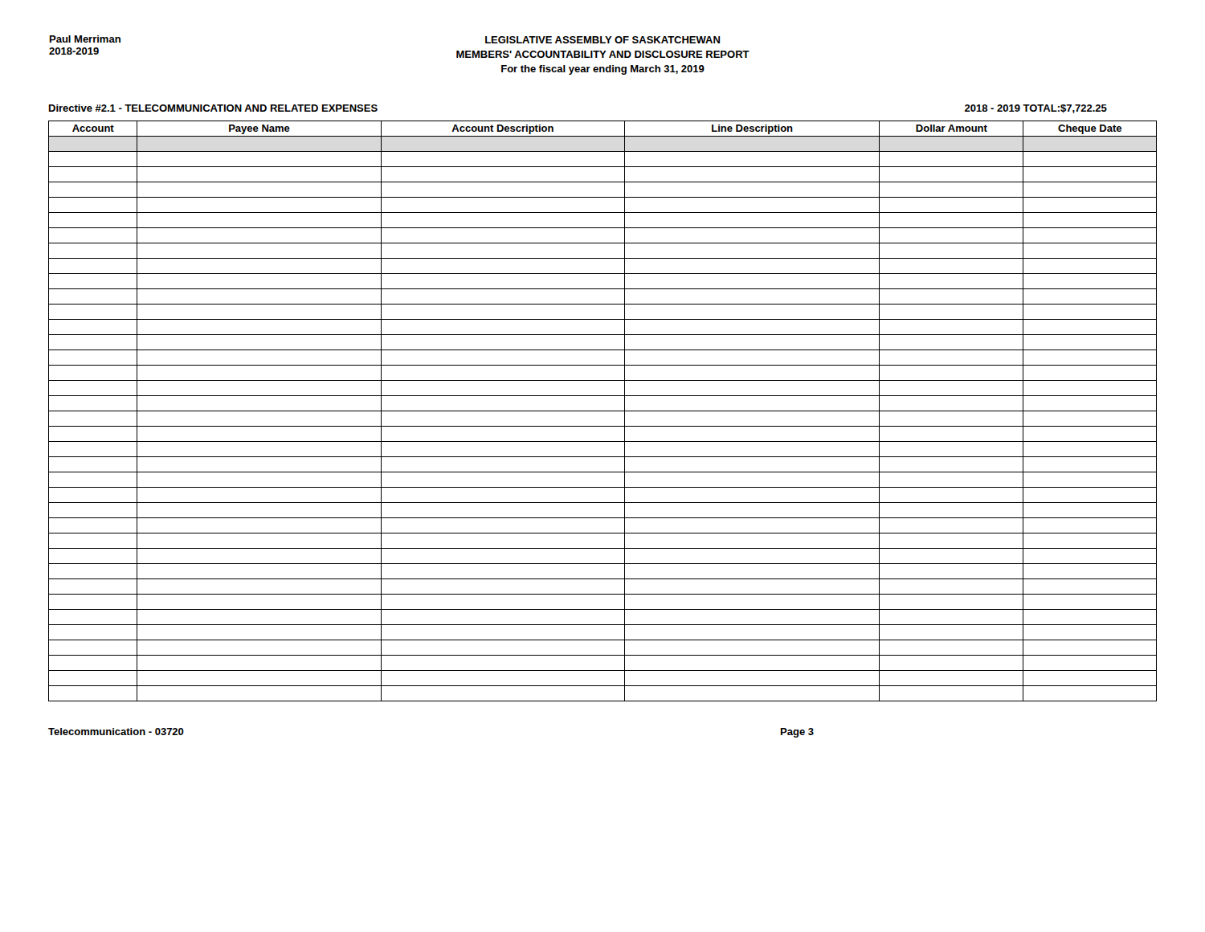| Paul Merriman 2018-2019 | LEGISLATIVE ASSEMBLY OF SASKATCHEWAN MEMBERS' ACCOUNTABILITY AND DISCLOSURE REPORT For the fiscal year ending March 31, 2019 | |
| Directive #2.1 - TELECOMMUNICATION AND RELATED EXPENSES | 2018 - 2019 TOTAL: | $7,722.25 |
| Account | Payee Name | Account Description | Line Description | Dollar Amount | Cheque Date |
| --- | --- | --- | --- | --- | --- |
| Telecommunication - 03720 | Page 3 | |